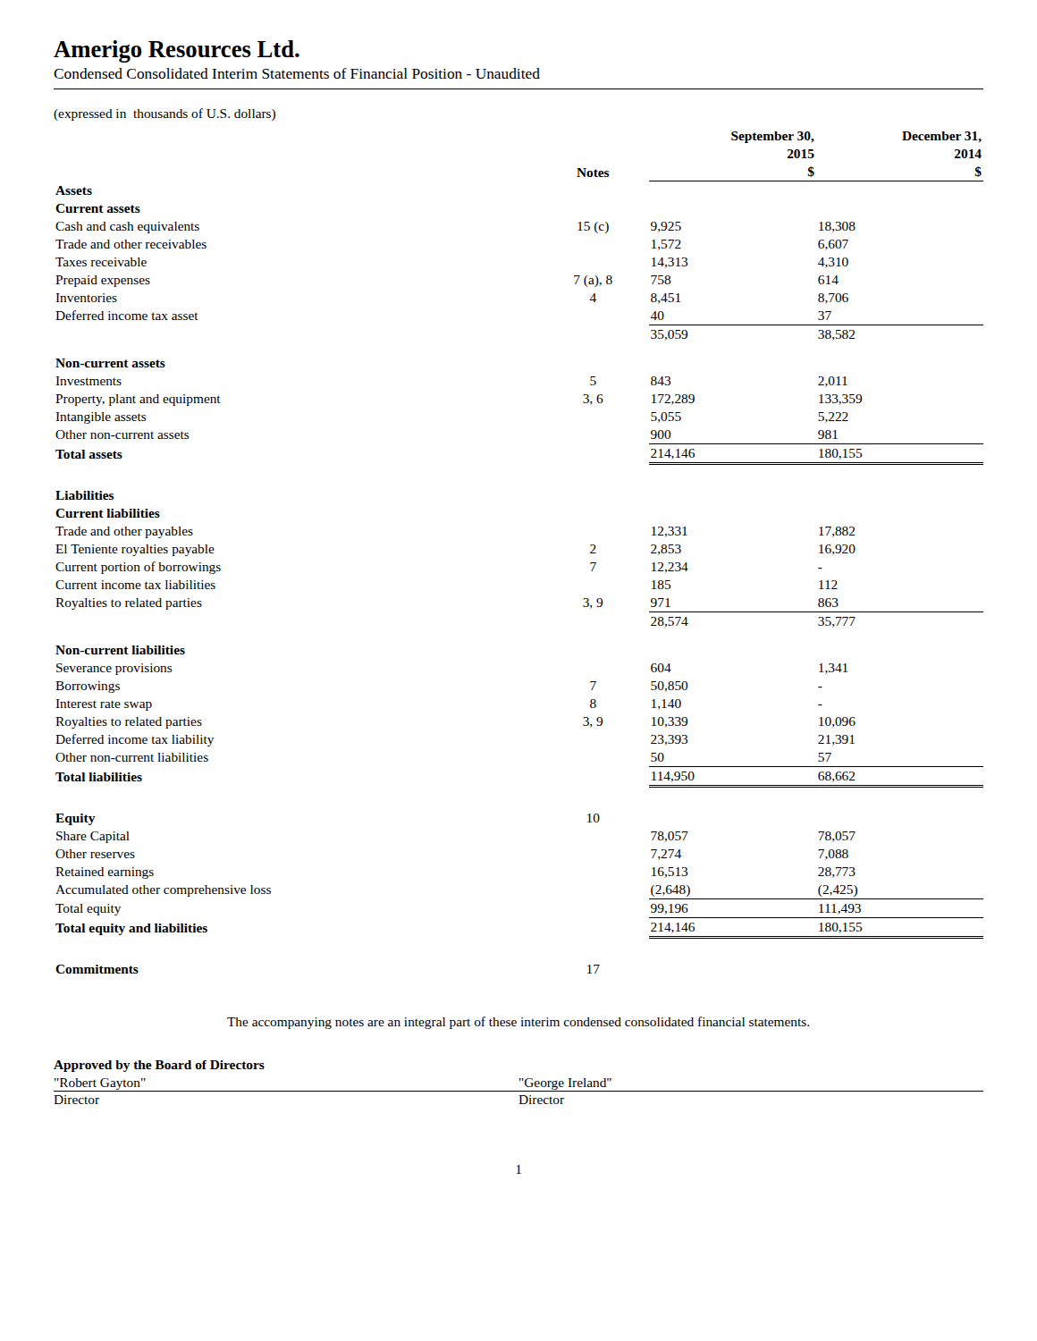Amerigo Resources Ltd.
Condensed Consolidated Interim Statements of Financial Position - Unaudited
(expressed in thousands of U.S. dollars)
| | | September 30, | December 31, |
| | | 2015 | 2014 |
| | Notes | $ | $ |
| Assets | | | |
| Current assets | | | |
| Cash and cash equivalents | 15 (c) | 9,925 | 18,308 |
| Trade and other receivables | | 1,572 | 6,607 |
| Taxes receivable | | 14,313 | 4,310 |
| Prepaid expenses | 7 (a), 8 | 758 | 614 |
| Inventories | 4 | 8,451 | 8,706 |
| Deferred income tax asset | | 40 | 37 |
| | | 35,059 | 38,582 |
| Non-current assets | | | |
| Investments | 5 | 843 | 2,011 |
| Property, plant and equipment | 3, 6 | 172,289 | 133,359 |
| Intangible assets | | 5,055 | 5,222 |
| Other non-current assets | | 900 | 981 |
| Total assets | | 214,146 | 180,155 |
| Liabilities | | | |
| Current liabilities | | | |
| Trade and other payables | | 12,331 | 17,882 |
| El Teniente royalties payable | 2 | 2,853 | 16,920 |
| Current portion of borrowings | 7 | 12,234 | - |
| Current income tax liabilities | | 185 | 112 |
| Royalties to related parties | 3, 9 | 971 | 863 |
| | | 28,574 | 35,777 |
| Non-current liabilities | | | |
| Severance provisions | | 604 | 1,341 |
| Borrowings | 7 | 50,850 | - |
| Interest rate swap | 8 | 1,140 | - |
| Royalties to related parties | 3, 9 | 10,339 | 10,096 |
| Deferred income tax liability | | 23,393 | 21,391 |
| Other non-current liabilities | | 50 | 57 |
| Total liabilities | | 114,950 | 68,662 |
| Equity | 10 | | |
| Share Capital | | 78,057 | 78,057 |
| Other reserves | | 7,274 | 7,088 |
| Retained earnings | | 16,513 | 28,773 |
| Accumulated other comprehensive loss | | (2,648) | (2,425) |
| Total equity | | 99,196 | 111,493 |
| Total equity and liabilities | | 214,146 | 180,155 |
| Commitments | 17 | | |
The accompanying notes are an integral part of these interim condensed consolidated financial statements.
Approved by the Board of Directors
| "Robert Gayton" | "George Ireland" |
| Director | Director |
1